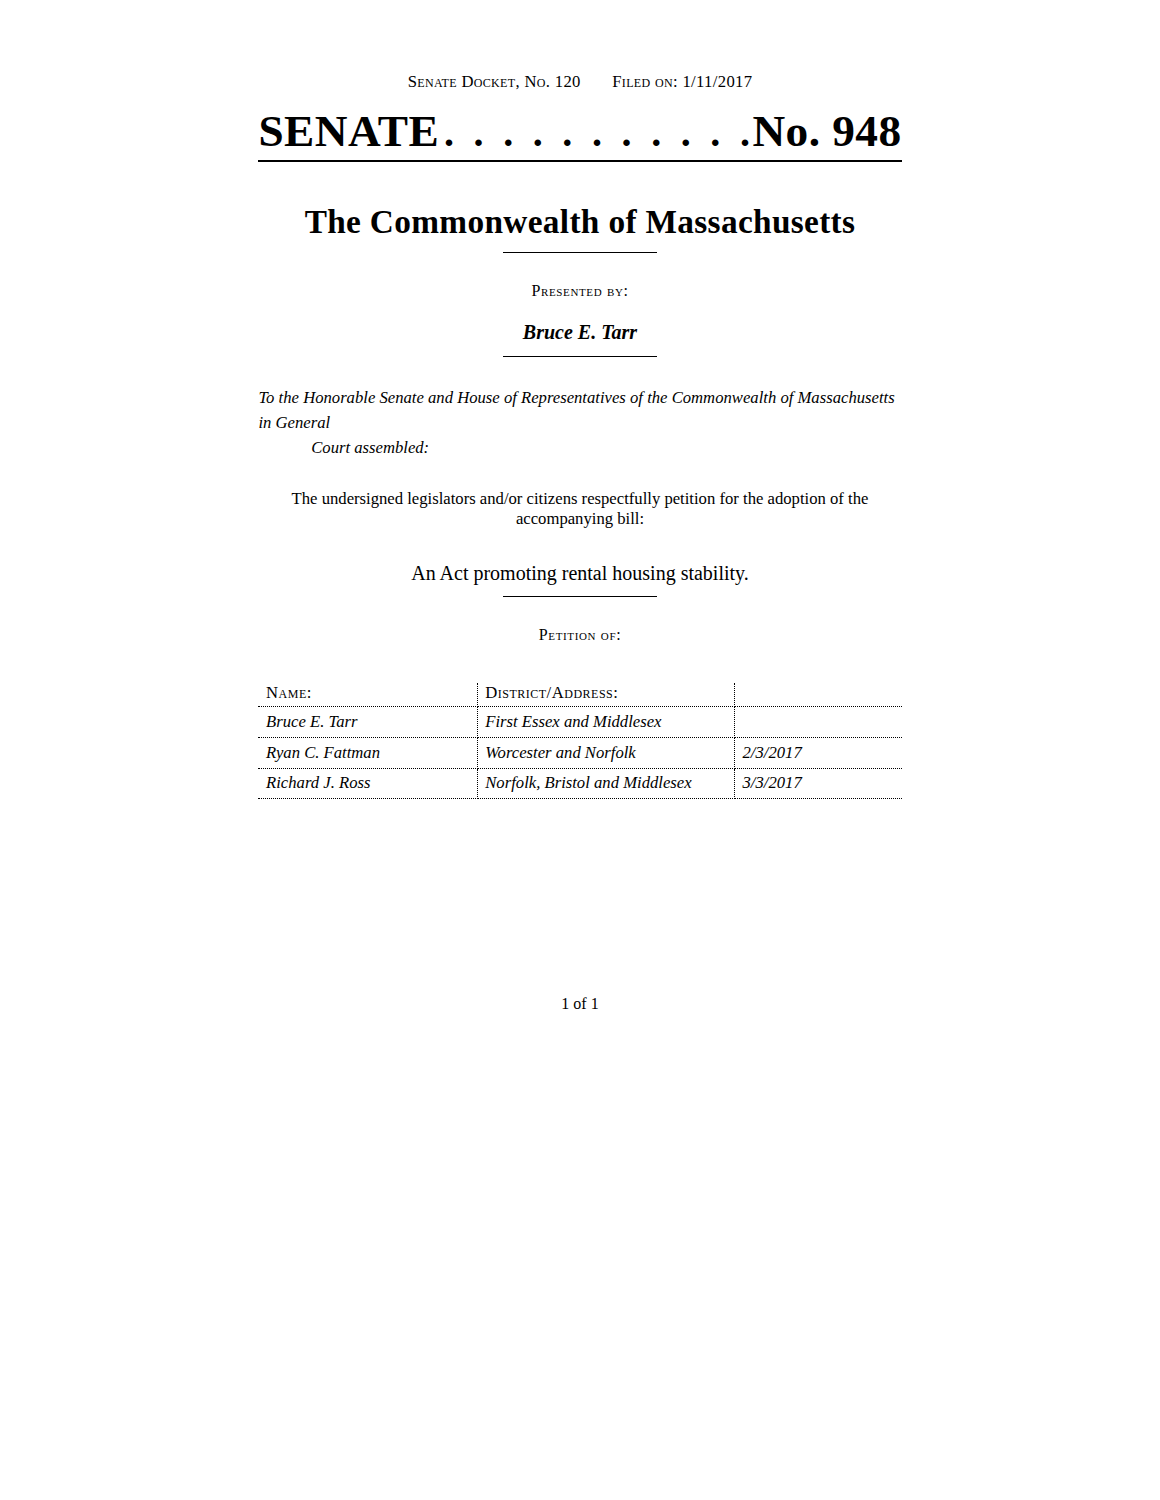Senate Docket, No. 120 Filed on: 1/11/2017
SENATE . . . . . . . . . . . . . . . No. 948
The Commonwealth of Massachusetts
Presented by:
Bruce E. Tarr
To the Honorable Senate and House of Representatives of the Commonwealth of Massachusetts in General Court assembled:
The undersigned legislators and/or citizens respectfully petition for the adoption of the accompanying bill:
An Act promoting rental housing stability.
Petition of:
| Name: | District/Address: | |
| --- | --- | --- |
| Bruce E. Tarr | First Essex and Middlesex | |
| Ryan C. Fattman | Worcester and Norfolk | 2/3/2017 |
| Richard J. Ross | Norfolk, Bristol and Middlesex | 3/3/2017 |
1 of 1